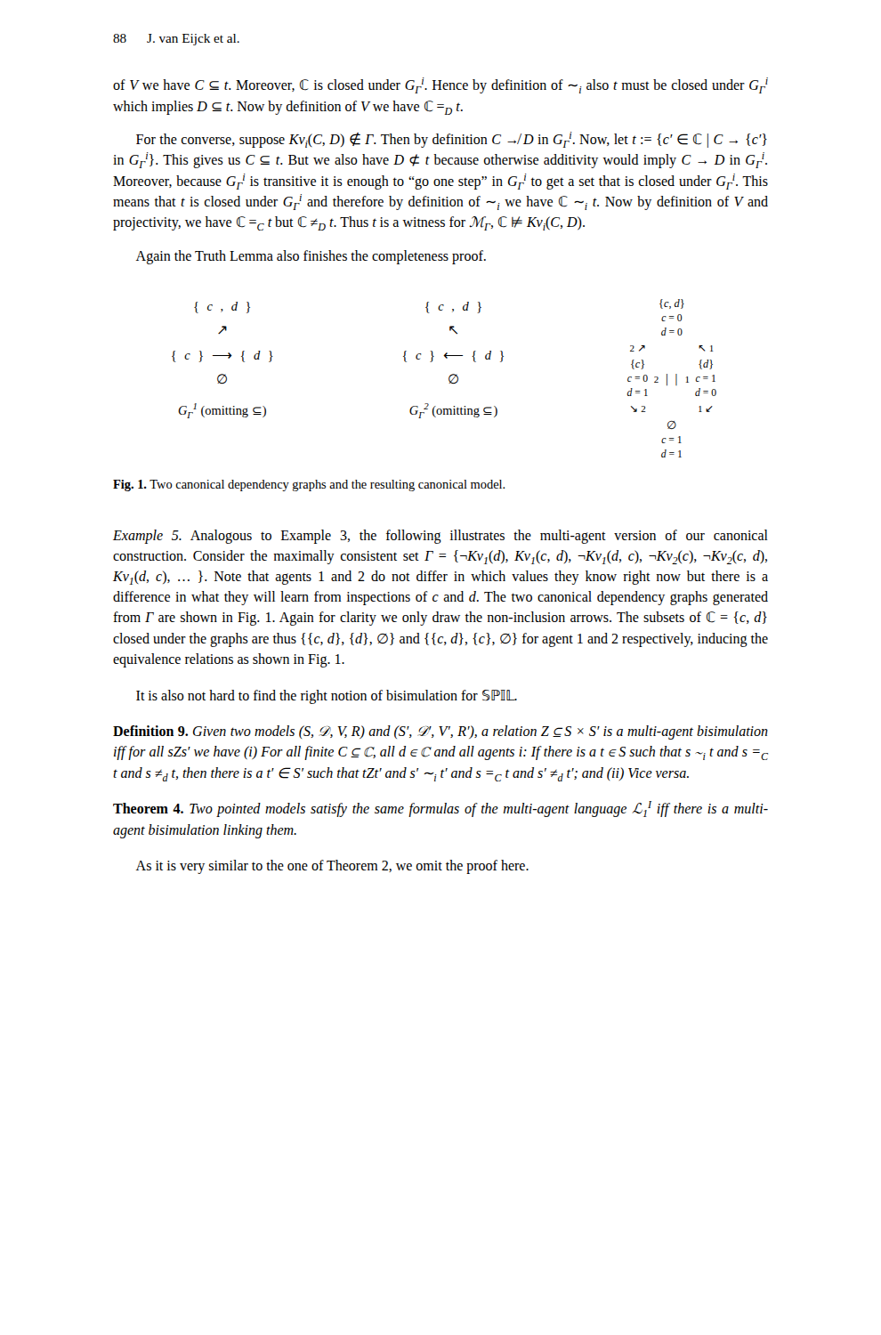88 J. van Eijck et al.
of V we have C ⊆ t. Moreover, ℂ is closed under GΓi. Hence by definition of ∼i also t must be closed under GΓi which implies D ⊆ t. Now by definition of V we have ℂ =D t.
For the converse, suppose Kvi(C, D) ∉ Γ. Then by definition C ↛ D in GΓi. Now, let t := {c′ ∈ ℂ | C → {c′} in GΓi}. This gives us C ⊆ t. But we also have D ⊄ t because otherwise additivity would imply C → D in GΓi. Moreover, because GΓi is transitive it is enough to “go one step” in GΓi to get a set that is closed under GΓi. This means that t is closed under GΓi and therefore by definition of ∼i we have ℂ ∼i t. Now by definition of V and projectivity, we have ℂ =C t but ℂ ≠D t. Thus t is a witness for ℳΓ, ℂ ⊭ Kvi(C, D).
Again the Truth Lemma also finishes the completeness proof.
{c, d}
↗
{c} ⟶ {d}
∅
GΓ1 (omitting ⊆)
{c, d}
↖
{c} ⟵ {d}
∅
GΓ2 (omitting ⊆)
{c, d}
c = 0
d = 0
2 ↗
↖ 1
{c}
c = 0
d = 1
2 │ │ 1
{d}
c = 1
d = 0
↘ 2
1 ↙
∅
c = 1
d = 1
Fig. 1. Two canonical dependency graphs and the resulting canonical model.
Example 5. Analogous to Example 3, the following illustrates the multi-agent version of our canonical construction. Consider the maximally consistent set Γ = {¬Kv1(d), Kv1(c, d), ¬Kv1(d, c), ¬Kv2(c), ¬Kv2(c, d), Kv1(d, c), … }. Note that agents 1 and 2 do not differ in which values they know right now but there is a difference in what they will learn from inspections of c and d. The two canonical dependency graphs generated from Γ are shown in Fig. 1. Again for clarity we only draw the non-inclusion arrows. The subsets of ℂ = {c, d} closed under the graphs are thus {{c, d}, {d}, ∅} and {{c, d}, {c}, ∅} for agent 1 and 2 respectively, inducing the equivalence relations as shown in Fig. 1.
It is also not hard to find the right notion of bisimulation for 𝕊ℙ𝕀𝕃.
Definition 9. Given two models (S, 𝒟, V, R) and (S′, 𝒟′, V′, R′), a relation Z ⊆ S × S′ is a multi-agent bisimulation iff for all sZs′ we have (i) For all finite C ⊆ ℂ, all d ∈ ℂ and all agents i: If there is a t ∈ S such that s ∼i t and s =C t and s ≠d t, then there is a t′ ∈ S′ such that tZt′ and s′ ∼i t′ and s =C t and s′ ≠d t′; and (ii) Vice versa.
Theorem 4. Two pointed models satisfy the same formulas of the multi-agent language ℒ1I iff there is a multi-agent bisimulation linking them.
As it is very similar to the one of Theorem 2, we omit the proof here.